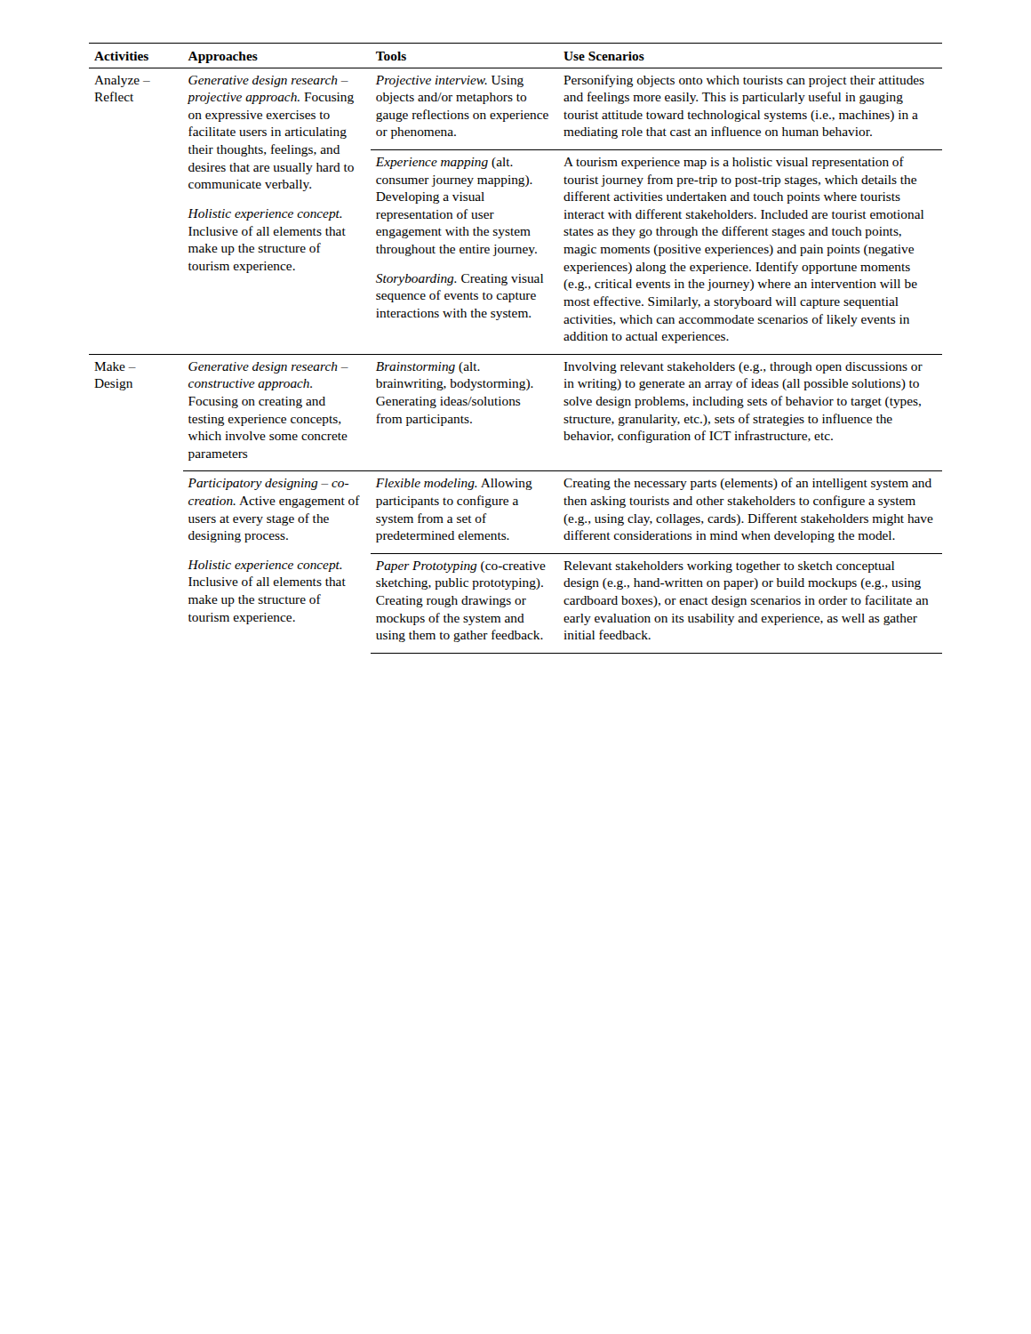| Activities | Approaches | Tools | Use Scenarios |
| --- | --- | --- | --- |
| Analyze – Reflect | Generative design research – projective approach. Focusing on expressive exercises to facilitate users in articulating their thoughts, feelings, and desires that are usually hard to communicate verbally. Holistic experience concept. Inclusive of all elements that make up the structure of tourism experience. | Projective interview. Using objects and/or metaphors to gauge reflections on experience or phenomena. | Personifying objects onto which tourists can project their attitudes and feelings more easily. This is particularly useful in gauging tourist attitude toward technological systems (i.e., machines) in a mediating role that cast an influence on human behavior. |
| Experience mapping (alt. consumer journey mapping). Developing a visual representation of user engagement with the system throughout the entire journey. Storyboarding. Creating visual sequence of events to capture interactions with the system. | A tourism experience map is a holistic visual representation of tourist journey from pre-trip to post-trip stages, which details the different activities undertaken and touch points where tourists interact with different stakeholders. Included are tourist emotional states as they go through the different stages and touch points, magic moments (positive experiences) and pain points (negative experiences) along the experience. Identify opportune moments (e.g., critical events in the journey) where an intervention will be most effective. Similarly, a storyboard will capture sequential activities, which can accommodate scenarios of likely events in addition to actual experiences. |
| Make – Design | Generative design research – constructive approach. Focusing on creating and testing experience concepts, which involve some concrete parameters | Brainstorming (alt. brainwriting, bodystorming). Generating ideas/solutions from participants. | Involving relevant stakeholders (e.g., through open discussions or in writing) to generate an array of ideas (all possible solutions) to solve design problems, including sets of behavior to target (types, structure, granularity, etc.), sets of strategies to influence the behavior, configuration of ICT infrastructure, etc. |
| Participatory designing – co-creation. Active engagement of users at every stage of the designing process. Holistic experience concept. Inclusive of all elements that make up the structure of tourism experience. | Flexible modeling. Allowing participants to configure a system from a set of predetermined elements. | Creating the necessary parts (elements) of an intelligent system and then asking tourists and other stakeholders to configure a system (e.g., using clay, collages, cards). Different stakeholders might have different considerations in mind when developing the model. |
| Paper Prototyping (co-creative sketching, public prototyping). Creating rough drawings or mockups of the system and using them to gather feedback. | Relevant stakeholders working together to sketch conceptual design (e.g., hand-written on paper) or build mockups (e.g., using cardboard boxes), or enact design scenarios in order to facilitate an early evaluation on its usability and experience, as well as gather initial feedback. |